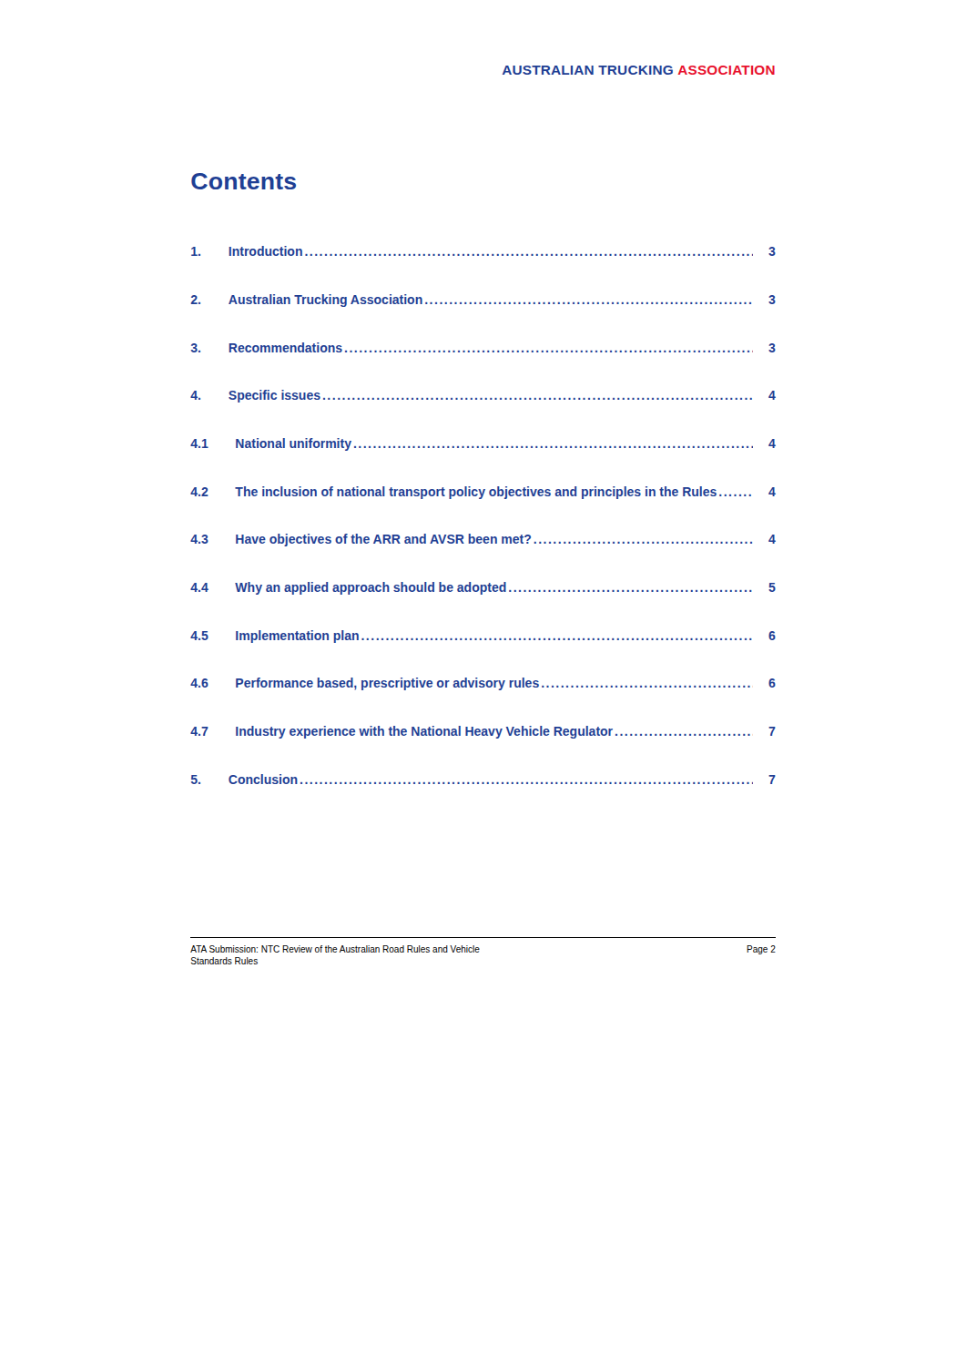AUSTRALIAN TRUCKING ASSOCIATION
Contents
1. Introduction .................................................................................................................................. 3
2. Australian Trucking Association ....................................................................................................... 3
3. Recommendations ....................................................................................................................... 3
4. Specific issues ............................................................................................................................. 4
4.1 National uniformity ..................................................................................................................... 4
4.2 The inclusion of national transport policy objectives and principles in the Rules ...................... 4
4.3 Have objectives of the ARR and AVSR been met? ......................................................................... 4
4.4 Why an applied approach should be adopted ................................................................................ 5
4.5 Implementation plan .................................................................................................................... 6
4.6 Performance based, prescriptive or advisory rules ....................................................................... 6
4.7 Industry experience with the National Heavy Vehicle Regulator ................................................... 7
5. Conclusion .................................................................................................................................. 7
ATA Submission: NTC Review of the Australian Road Rules and Vehicle
Standards Rules
Page 2